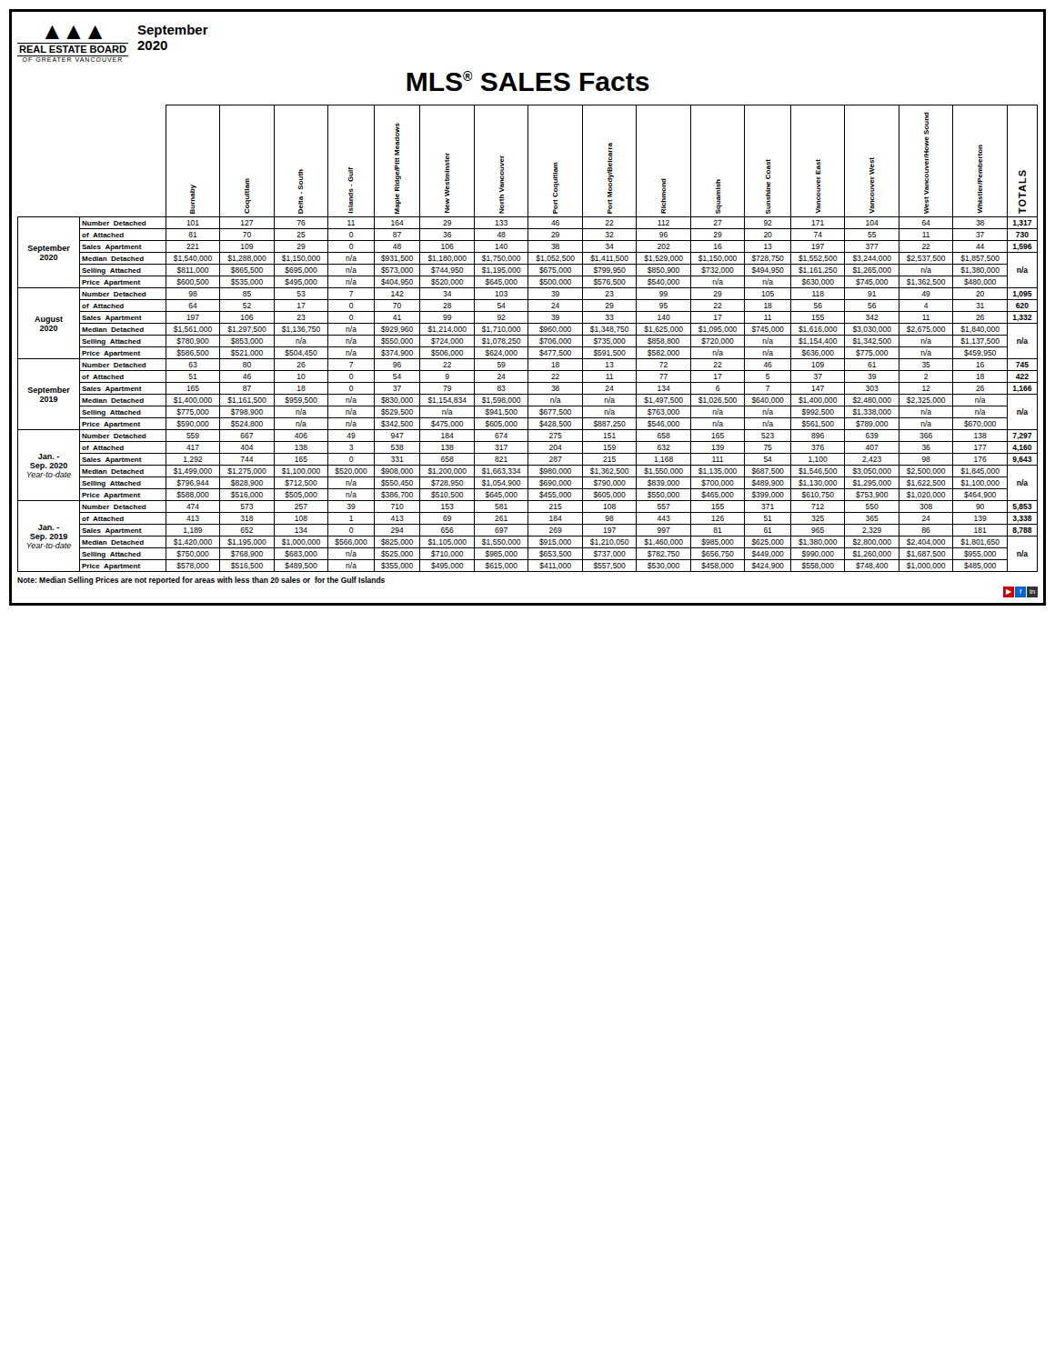▲▲▲
REAL ESTATE BOARD
OF GREATER VANCOUVER
September
2020
MLS® SALES Facts
| | | Burnaby | Coquitlam | Delta - South | Islands - Gulf | Maple Ridge/Pitt Meadows | New Westminster | North Vancouver | Port Coquitlam | Port Moody/Belcarra | Richmond | Squamish | Sunshine Coast | Vancouver East | Vancouver West | West Vancouver/Howe Sound | Whistler/Pemberton | TOTALS |
| --- | --- | --- | --- | --- | --- | --- | --- | --- | --- | --- | --- | --- | --- | --- | --- | --- | --- | --- |
| September 2020 | Number Detached | 101 | 127 | 76 | 11 | 164 | 29 | 133 | 46 | 22 | 112 | 27 | 92 | 171 | 104 | 64 | 38 | 1,317 |
| of Attached | 81 | 70 | 25 | 0 | 87 | 36 | 48 | 29 | 32 | 96 | 29 | 20 | 74 | 55 | 11 | 37 | 730 |
| Sales Apartment | 221 | 109 | 29 | 0 | 48 | 106 | 140 | 38 | 34 | 202 | 16 | 13 | 197 | 377 | 22 | 44 | 1,596 |
| Median Detached | $1,540,000 | $1,288,000 | $1,150,000 | n/a | $931,500 | $1,180,000 | $1,750,000 | $1,052,500 | $1,411,500 | $1,529,000 | $1,150,000 | $728,750 | $1,552,500 | $3,244,000 | $2,537,500 | $1,857,500 | n/a |
| Selling Attached | $811,000 | $865,500 | $695,000 | n/a | $573,000 | $744,950 | $1,195,000 | $675,000 | $799,950 | $850,900 | $732,000 | $494,950 | $1,161,250 | $1,265,000 | n/a | $1,380,000 |
| Price Apartment | $600,500 | $535,000 | $495,000 | n/a | $404,950 | $520,000 | $645,000 | $500,000 | $576,500 | $540,000 | n/a | n/a | $630,000 | $745,000 | $1,362,500 | $480,000 |
| August 2020 | Number Detached | 98 | 85 | 53 | 7 | 142 | 34 | 103 | 39 | 23 | 99 | 29 | 105 | 118 | 91 | 49 | 20 | 1,095 |
| of Attached | 64 | 52 | 17 | 0 | 70 | 28 | 54 | 24 | 29 | 95 | 22 | 18 | 56 | 56 | 4 | 31 | 620 |
| Sales Apartment | 197 | 106 | 23 | 0 | 41 | 99 | 92 | 39 | 33 | 140 | 17 | 11 | 155 | 342 | 11 | 26 | 1,332 |
| Median Detached | $1,561,000 | $1,297,500 | $1,136,750 | n/a | $929,960 | $1,214,000 | $1,710,000 | $960,000 | $1,348,750 | $1,625,000 | $1,095,000 | $745,000 | $1,616,000 | $3,030,000 | $2,675,000 | $1,840,000 | n/a |
| Selling Attached | $780,900 | $853,000 | n/a | n/a | $550,000 | $724,000 | $1,078,250 | $706,000 | $735,000 | $858,800 | $720,000 | n/a | $1,154,400 | $1,342,500 | n/a | $1,137,500 |
| Price Apartment | $586,500 | $521,000 | $504,450 | n/a | $374,900 | $506,000 | $624,000 | $477,500 | $591,500 | $582,000 | n/a | n/a | $636,000 | $775,000 | n/a | $459,950 |
| September 2019 | Number Detached | 63 | 80 | 26 | 7 | 96 | 22 | 59 | 18 | 13 | 72 | 22 | 46 | 109 | 61 | 35 | 16 | 745 |
| of Attached | 51 | 46 | 10 | 0 | 54 | 9 | 24 | 22 | 11 | 77 | 17 | 5 | 37 | 39 | 2 | 18 | 422 |
| Sales Apartment | 165 | 87 | 18 | 0 | 37 | 79 | 83 | 38 | 24 | 134 | 6 | 7 | 147 | 303 | 12 | 26 | 1,166 |
| Median Detached | $1,400,000 | $1,161,500 | $959,500 | n/a | $830,000 | $1,154,834 | $1,598,000 | n/a | n/a | $1,497,500 | $1,026,500 | $640,000 | $1,400,000 | $2,480,000 | $2,325,000 | n/a | n/a |
| Selling Attached | $775,000 | $798,900 | n/a | n/a | $529,500 | n/a | $941,500 | $677,500 | n/a | $763,000 | n/a | n/a | $992,500 | $1,338,000 | n/a | n/a |
| Price Apartment | $590,000 | $524,800 | n/a | n/a | $342,500 | $475,000 | $605,000 | $428,500 | $887,250 | $546,000 | n/a | n/a | $561,500 | $789,000 | n/a | $670,000 |
| Jan. - Sep. 2020 Year-to-date | Number Detached | 559 | 667 | 406 | 49 | 947 | 184 | 674 | 275 | 151 | 658 | 165 | 523 | 896 | 639 | 366 | 138 | 7,297 |
| of Attached | 417 | 404 | 138 | 3 | 538 | 138 | 317 | 204 | 159 | 632 | 139 | 75 | 376 | 407 | 36 | 177 | 4,160 |
| Sales Apartment | 1,292 | 744 | 165 | 0 | 331 | 658 | 821 | 287 | 215 | 1,168 | 111 | 54 | 1,100 | 2,423 | 98 | 176 | 9,643 |
| Median Detached | $1,499,000 | $1,275,000 | $1,100,000 | $520,000 | $908,000 | $1,200,000 | $1,663,334 | $980,000 | $1,362,500 | $1,550,000 | $1,135,000 | $687,500 | $1,546,500 | $3,050,000 | $2,500,000 | $1,845,000 | n/a |
| Selling Attached | $796,944 | $828,900 | $712,500 | n/a | $550,450 | $728,950 | $1,054,900 | $690,000 | $790,000 | $839,000 | $700,000 | $489,900 | $1,130,000 | $1,295,000 | $1,622,500 | $1,100,000 |
| Price Apartment | $588,000 | $516,000 | $505,000 | n/a | $386,700 | $510,500 | $645,000 | $455,000 | $605,000 | $550,000 | $465,000 | $399,000 | $610,750 | $753,900 | $1,020,000 | $464,900 |
| Jan. - Sep. 2019 Year-to-date | Number Detached | 474 | 573 | 257 | 39 | 710 | 153 | 581 | 215 | 108 | 557 | 155 | 371 | 712 | 550 | 308 | 90 | 5,853 |
| of Attached | 413 | 318 | 108 | 1 | 413 | 69 | 261 | 184 | 98 | 443 | 126 | 51 | 325 | 365 | 24 | 139 | 3,338 |
| Sales Apartment | 1,189 | 652 | 134 | 0 | 294 | 656 | 697 | 269 | 197 | 997 | 81 | 61 | 965 | 2,329 | 86 | 181 | 8,788 |
| Median Detached | $1,420,000 | $1,195,000 | $1,000,000 | $566,000 | $825,000 | $1,105,000 | $1,550,000 | $915,000 | $1,210,050 | $1,460,000 | $985,000 | $625,000 | $1,380,000 | $2,800,000 | $2,404,000 | $1,801,650 | n/a |
| Selling Attached | $750,000 | $768,900 | $683,000 | n/a | $525,000 | $710,000 | $985,000 | $653,500 | $737,000 | $782,750 | $656,750 | $449,000 | $990,000 | $1,260,000 | $1,687,500 | $955,000 |
| Price Apartment | $578,000 | $516,500 | $489,500 | n/a | $355,000 | $495,000 | $615,000 | $411,000 | $557,500 | $530,000 | $458,000 | $424,900 | $558,000 | $748,400 | $1,000,000 | $485,000 |
Note: Median Selling Prices are not reported for areas with less than 20 sales or for the Gulf Islands
▶fin